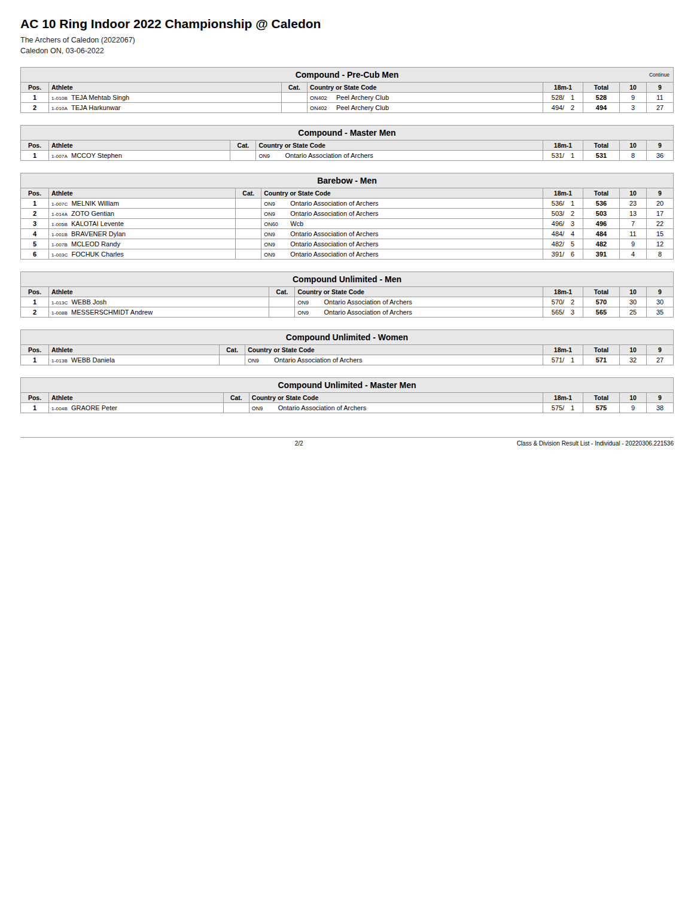AC 10 Ring Indoor 2022 Championship @ Caledon
The Archers of Caledon (2022067)
Caledon ON, 03-06-2022
Compound - Pre-Cub Men Continue
| Pos. | Athlete | Cat. | Country or State Code | 18m-1 | Total | 10 | 9 |
| --- | --- | --- | --- | --- | --- | --- | --- |
| 1 | 1-010B TEJA Mehtab Singh | | ON402 Peel Archery Club | 528/ 1 | 528 | 9 | 11 |
| 2 | 1-010A TEJA Harkunwar | | ON402 Peel Archery Club | 494/ 2 | 494 | 3 | 27 |
Compound - Master Men
| Pos. | Athlete | Cat. | Country or State Code | 18m-1 | Total | 10 | 9 |
| --- | --- | --- | --- | --- | --- | --- | --- |
| 1 | 1-007A MCCOY Stephen | | ON9 Ontario Association of Archers | 531/ 1 | 531 | 8 | 36 |
Barebow - Men
| Pos. | Athlete | Cat. | Country or State Code | 18m-1 | Total | 10 | 9 |
| --- | --- | --- | --- | --- | --- | --- | --- |
| 1 | 1-007C MELNIK William | | ON9 Ontario Association of Archers | 536/ 1 | 536 | 23 | 20 |
| 2 | 1-014A ZOTO Gentian | | ON9 Ontario Association of Archers | 503/ 2 | 503 | 13 | 17 |
| 3 | 1-005B KALOTAI Levente | | ON60 Wcb | 496/ 3 | 496 | 7 | 22 |
| 4 | 1-001B BRAVENER Dylan | | ON9 Ontario Association of Archers | 484/ 4 | 484 | 11 | 15 |
| 5 | 1-007B MCLEOD Randy | | ON9 Ontario Association of Archers | 482/ 5 | 482 | 9 | 12 |
| 6 | 1-003C FOCHUK Charles | | ON9 Ontario Association of Archers | 391/ 6 | 391 | 4 | 8 |
Compound Unlimited - Men
| Pos. | Athlete | Cat. | Country or State Code | 18m-1 | Total | 10 | 9 |
| --- | --- | --- | --- | --- | --- | --- | --- |
| 1 | 1-013C WEBB Josh | | ON9 Ontario Association of Archers | 570/ 2 | 570 | 30 | 30 |
| 2 | 1-008B MESSERSCHMIDT Andrew | | ON9 Ontario Association of Archers | 565/ 3 | 565 | 25 | 35 |
Compound Unlimited - Women
| Pos. | Athlete | Cat. | Country or State Code | 18m-1 | Total | 10 | 9 |
| --- | --- | --- | --- | --- | --- | --- | --- |
| 1 | 1-013B WEBB Daniela | | ON9 Ontario Association of Archers | 571/ 1 | 571 | 32 | 27 |
Compound Unlimited - Master Men
| Pos. | Athlete | Cat. | Country or State Code | 18m-1 | Total | 10 | 9 |
| --- | --- | --- | --- | --- | --- | --- | --- |
| 1 | 1-004B GRAORE Peter | | ON9 Ontario Association of Archers | 575/ 1 | 575 | 9 | 38 |
2/2 Class & Division Result List - Individual - 20220306.221536